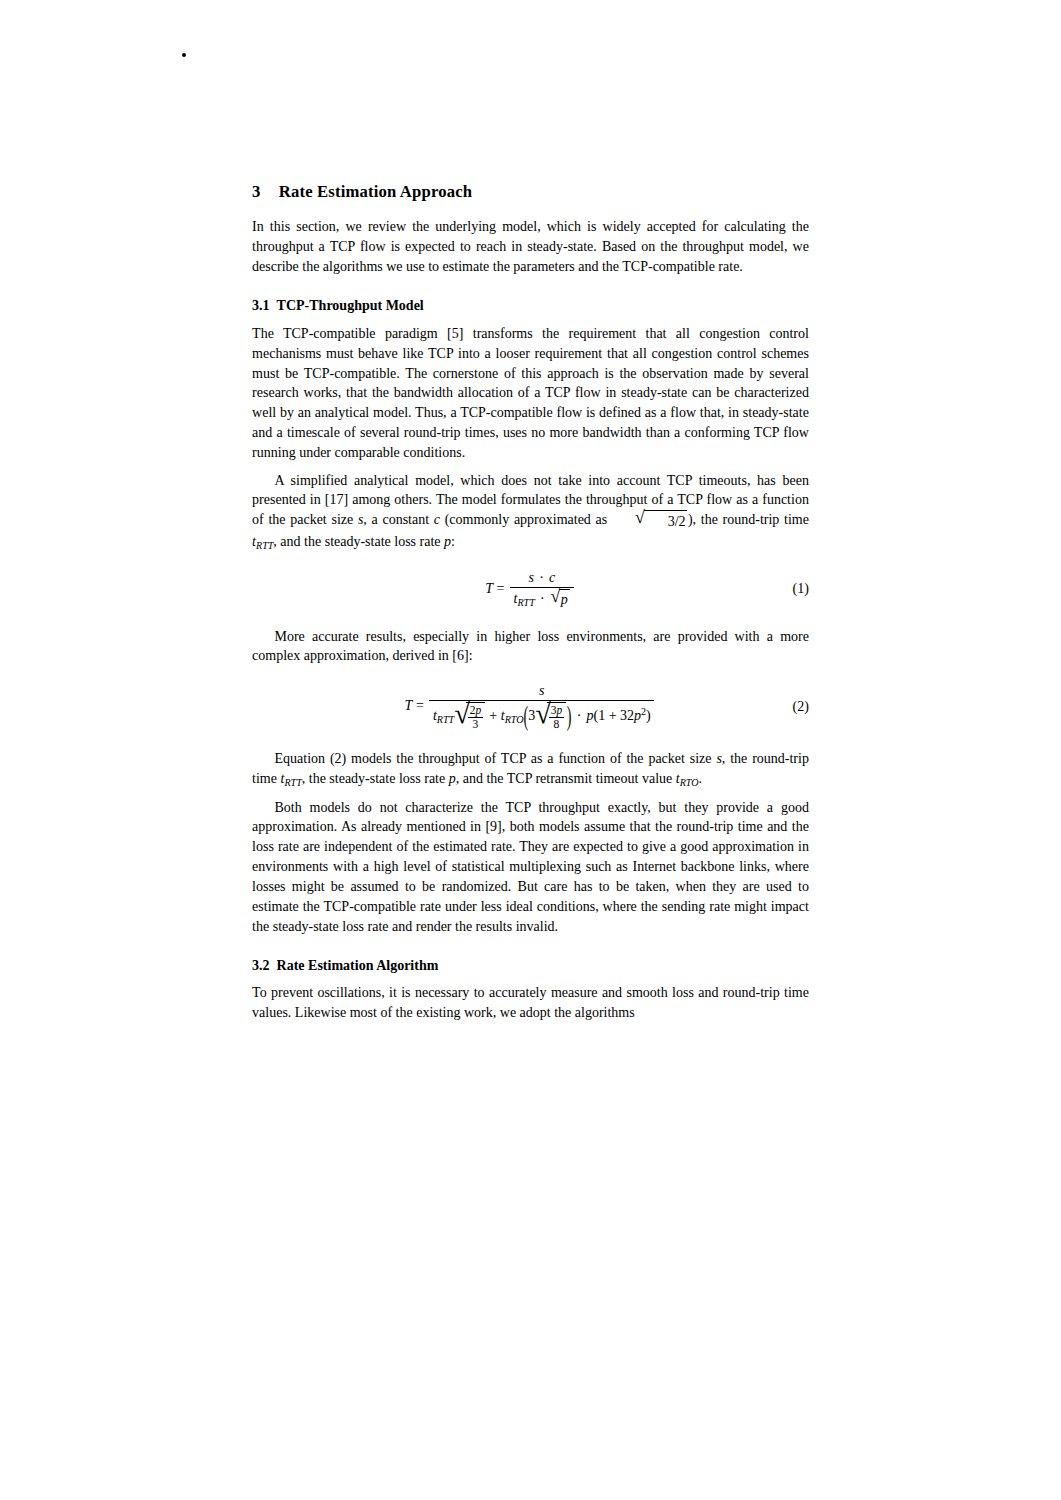3 Rate Estimation Approach
In this section, we review the underlying model, which is widely accepted for calculating the throughput a TCP flow is expected to reach in steady-state. Based on the throughput model, we describe the algorithms we use to estimate the parameters and the TCP-compatible rate.
3.1 TCP-Throughput Model
The TCP-compatible paradigm [5] transforms the requirement that all congestion control mechanisms must behave like TCP into a looser requirement that all congestion control schemes must be TCP-compatible. The cornerstone of this approach is the observation made by several research works, that the bandwidth allocation of a TCP flow in steady-state can be characterized well by an analytical model. Thus, a TCP-compatible flow is defined as a flow that, in steady-state and a timescale of several round-trip times, uses no more bandwidth than a conforming TCP flow running under comparable conditions.
A simplified analytical model, which does not take into account TCP timeouts, has been presented in [17] among others. The model formulates the throughput of a TCP flow as a function of the packet size s, a constant c (commonly approximated as 3/2), the round-trip time tRTT, and the steady-state loss rate p:
T = s · c tRTT · p
(1)
More accurate results, especially in higher loss environments, are provided with a more complex approximation, derived in [6]:
T = s tRTT 2p 3 + tRTO(33p 8) · p(1 + 32p2)
(2)
Equation (2) models the throughput of TCP as a function of the packet size s, the round-trip time tRTT, the steady-state loss rate p, and the TCP retransmit timeout value tRTO.
Both models do not characterize the TCP throughput exactly, but they provide a good approximation. As already mentioned in [9], both models assume that the round-trip time and the loss rate are independent of the estimated rate. They are expected to give a good approximation in environments with a high level of statistical multiplexing such as Internet backbone links, where losses might be assumed to be randomized. But care has to be taken, when they are used to estimate the TCP-compatible rate under less ideal conditions, where the sending rate might impact the steady-state loss rate and render the results invalid.
3.2 Rate Estimation Algorithm
To prevent oscillations, it is necessary to accurately measure and smooth loss and round-trip time values. Likewise most of the existing work, we adopt the algorithms